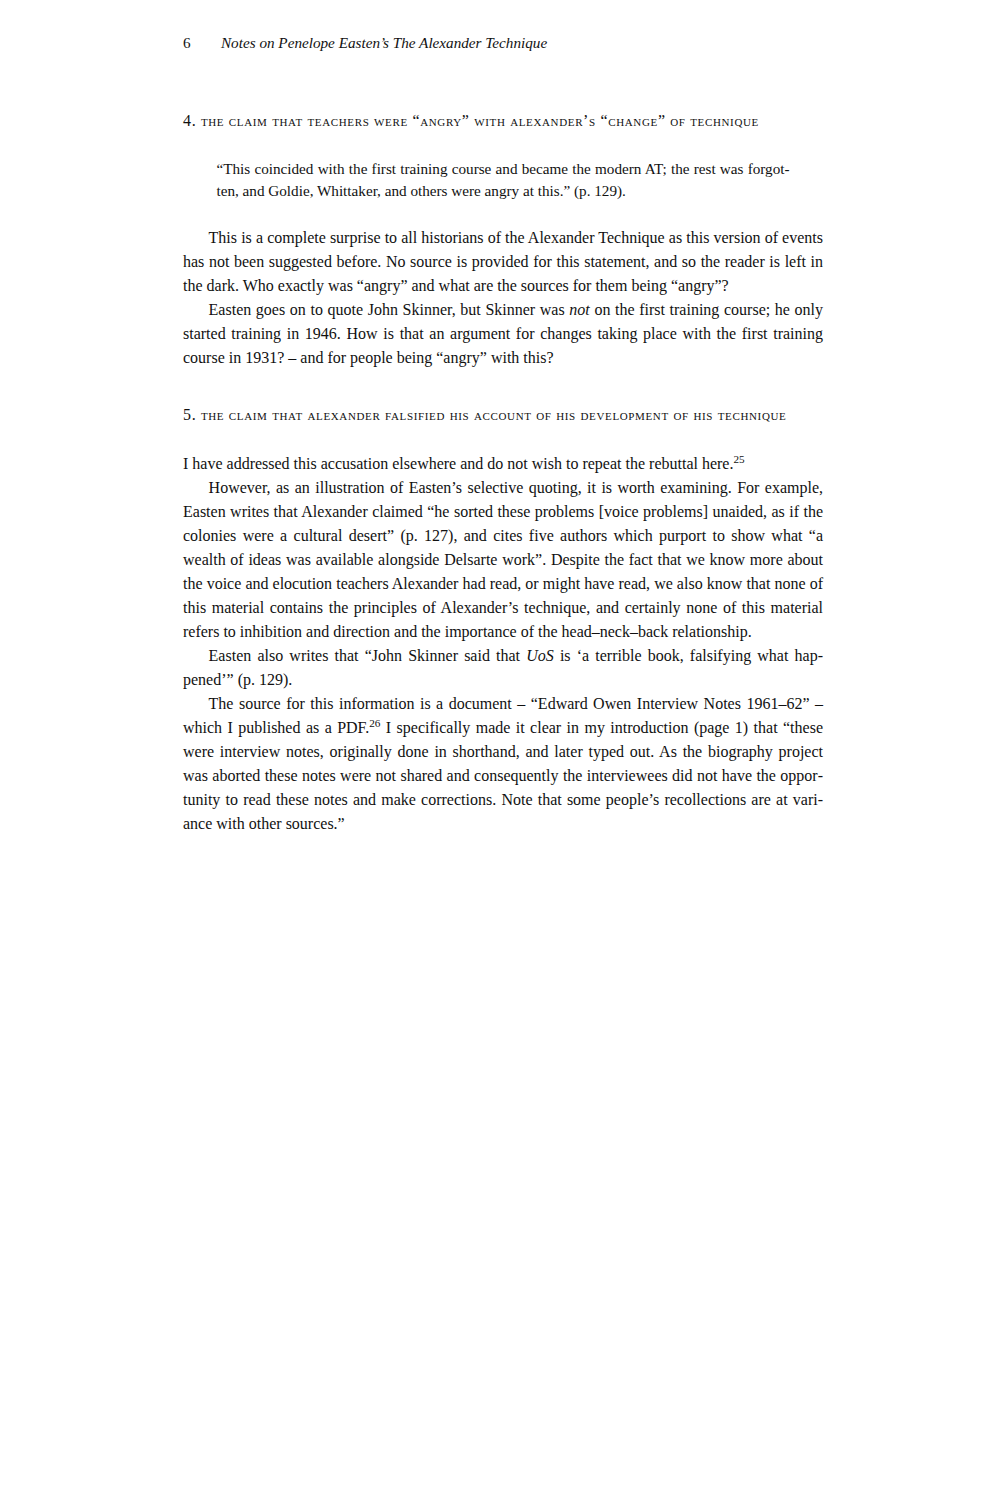6 Notes on Penelope Easten’s The Alexander Technique
4. the claim that teachers were “angry” with alexander’s “change” of technique
“This coincided with the first training course and became the modern AT; the rest was forgotten, and Goldie, Whittaker, and others were angry at this.” (p. 129).
This is a complete surprise to all historians of the Alexander Technique as this version of events has not been suggested before. No source is provided for this statement, and so the reader is left in the dark. Who exactly was “angry” and what are the sources for them being “angry”?
Easten goes on to quote John Skinner, but Skinner was not on the first training course; he only started training in 1946. How is that an argument for changes taking place with the first training course in 1931? – and for people being “angry” with this?
5. the claim that alexander falsified his account of his development of his technique
I have addressed this accusation elsewhere and do not wish to repeat the rebuttal here.25
However, as an illustration of Easten’s selective quoting, it is worth examining. For example, Easten writes that Alexander claimed “he sorted these problems [voice problems] unaided, as if the colonies were a cultural desert” (p. 127), and cites five authors which purport to show what “a wealth of ideas was available alongside Delsarte work”. Despite the fact that we know more about the voice and elocution teachers Alexander had read, or might have read, we also know that none of this material contains the principles of Alexander’s technique, and certainly none of this material refers to inhibition and direction and the importance of the head–neck–back relationship.
Easten also writes that “John Skinner said that UoS is ‘a terrible book, falsifying what happened’” (p. 129).
The source for this information is a document – “Edward Owen Interview Notes 1961–62” – which I published as a PDF.26 I specifically made it clear in my introduction (page 1) that “these were interview notes, originally done in shorthand, and later typed out. As the biography project was aborted these notes were not shared and consequently the interviewees did not have the opportunity to read these notes and make corrections. Note that some people’s recollections are at variance with other sources.”